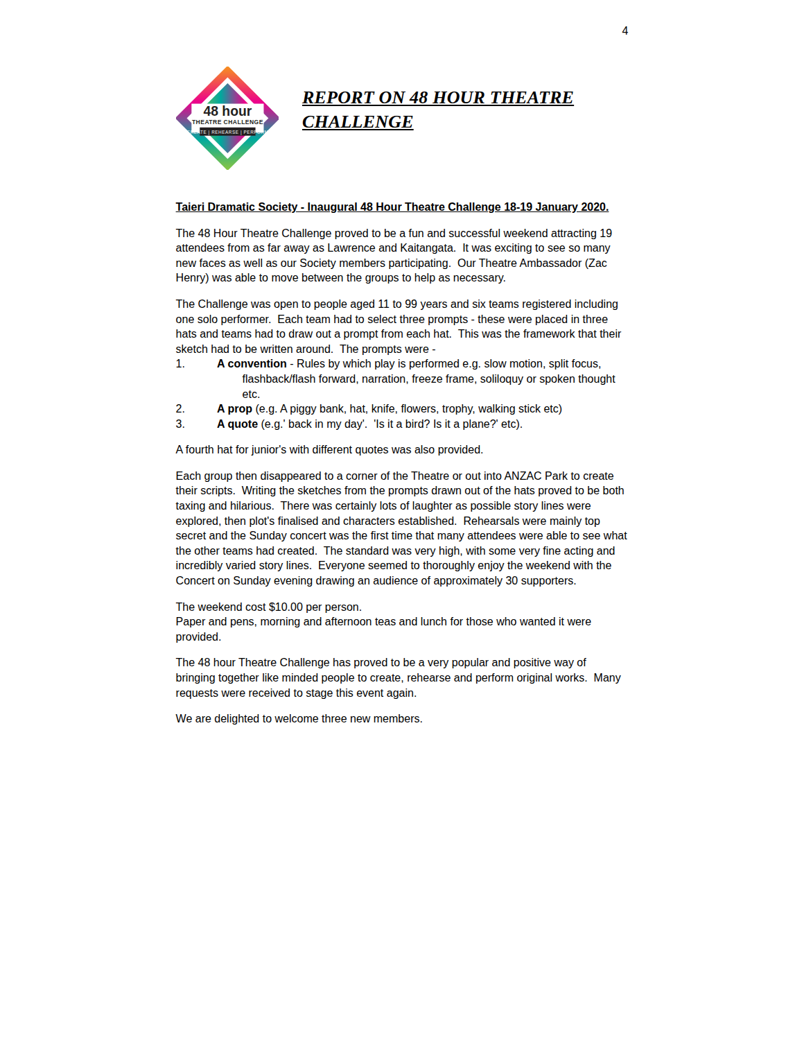4
48 hour THEATRE CHALLENGE CREATE | REHEARSE | PERFORM
REPORT ON 48 HOUR THEATRE CHALLENGE
Taieri Dramatic Society - Inaugural 48 Hour Theatre Challenge 18-19 January 2020.
The 48 Hour Theatre Challenge proved to be a fun and successful weekend attracting 19 attendees from as far away as Lawrence and Kaitangata. It was exciting to see so many new faces as well as our Society members participating. Our Theatre Ambassador (Zac Henry) was able to move between the groups to help as necessary.
The Challenge was open to people aged 11 to 99 years and six teams registered including one solo performer. Each team had to select three prompts - these were placed in three hats and teams had to draw out a prompt from each hat. This was the framework that their sketch had to be written around. The prompts were -
1.
A convention - Rules by which play is performed e.g. slow motion, split focus,
flashback/flash forward, narration, freeze frame, soliloquy or spoken thought etc.
2.
A prop (e.g. A piggy bank, hat, knife, flowers, trophy, walking stick etc)
3.
A quote (e.g.' back in my day'. 'Is it a bird? Is it a plane?' etc).
A fourth hat for junior's with different quotes was also provided.
Each group then disappeared to a corner of the Theatre or out into ANZAC Park to create their scripts. Writing the sketches from the prompts drawn out of the hats proved to be both taxing and hilarious. There was certainly lots of laughter as possible story lines were explored, then plot's finalised and characters established. Rehearsals were mainly top secret and the Sunday concert was the first time that many attendees were able to see what the other teams had created. The standard was very high, with some very fine acting and incredibly varied story lines. Everyone seemed to thoroughly enjoy the weekend with the Concert on Sunday evening drawing an audience of approximately 30 supporters.
The weekend cost $10.00 per person.
Paper and pens, morning and afternoon teas and lunch for those who wanted it were provided.
The 48 hour Theatre Challenge has proved to be a very popular and positive way of bringing together like minded people to create, rehearse and perform original works. Many requests were received to stage this event again.
We are delighted to welcome three new members.